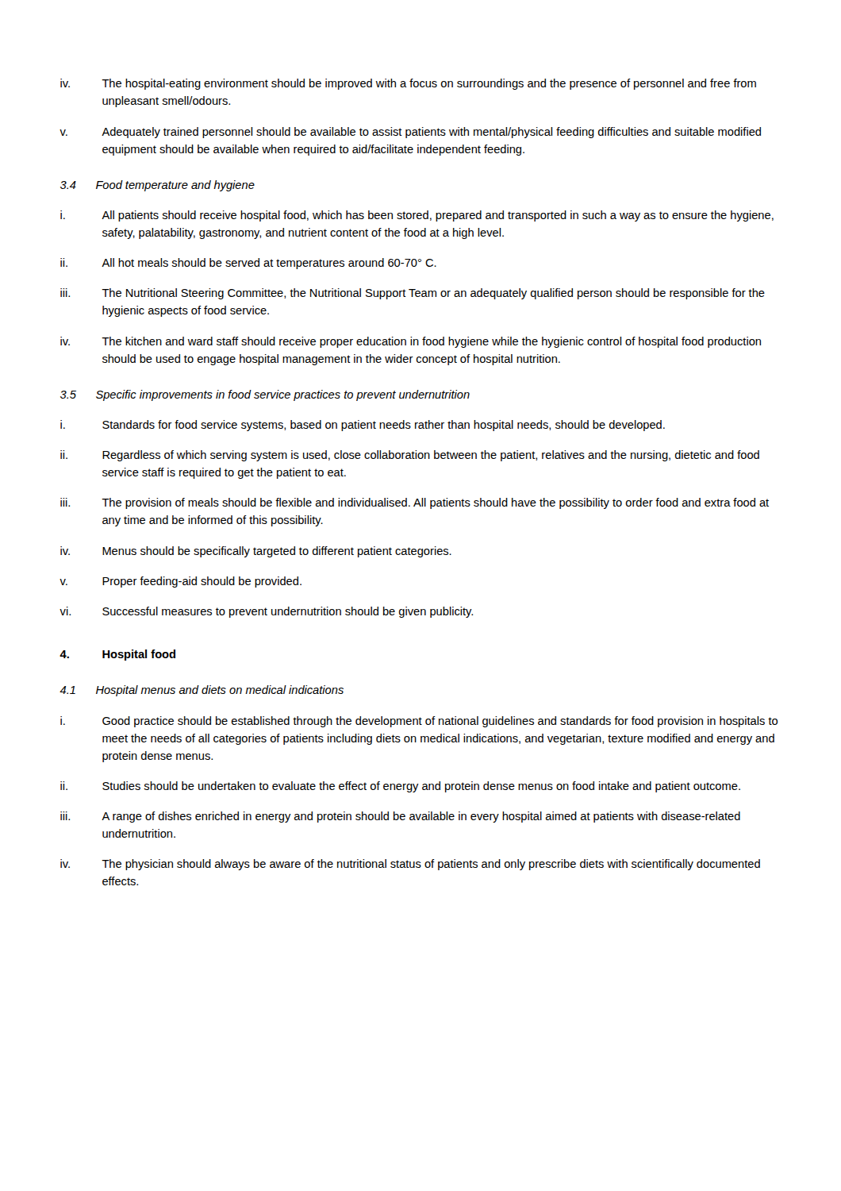iv. The hospital-eating environment should be improved with a focus on surroundings and the presence of personnel and free from unpleasant smell/odours.
v. Adequately trained personnel should be available to assist patients with mental/physical feeding difficulties and suitable modified equipment should be available when required to aid/facilitate independent feeding.
3.4 Food temperature and hygiene
i. All patients should receive hospital food, which has been stored, prepared and transported in such a way as to ensure the hygiene, safety, palatability, gastronomy, and nutrient content of the food at a high level.
ii. All hot meals should be served at temperatures around 60-70° C.
iii. The Nutritional Steering Committee, the Nutritional Support Team or an adequately qualified person should be responsible for the hygienic aspects of food service.
iv. The kitchen and ward staff should receive proper education in food hygiene while the hygienic control of hospital food production should be used to engage hospital management in the wider concept of hospital nutrition.
3.5 Specific improvements in food service practices to prevent undernutrition
i. Standards for food service systems, based on patient needs rather than hospital needs, should be developed.
ii. Regardless of which serving system is used, close collaboration between the patient, relatives and the nursing, dietetic and food service staff is required to get the patient to eat.
iii. The provision of meals should be flexible and individualised. All patients should have the possibility to order food and extra food at any time and be informed of this possibility.
iv. Menus should be specifically targeted to different patient categories.
v. Proper feeding-aid should be provided.
vi. Successful measures to prevent undernutrition should be given publicity.
4. Hospital food
4.1 Hospital menus and diets on medical indications
i. Good practice should be established through the development of national guidelines and standards for food provision in hospitals to meet the needs of all categories of patients including diets on medical indications, and vegetarian, texture modified and energy and protein dense menus.
ii. Studies should be undertaken to evaluate the effect of energy and protein dense menus on food intake and patient outcome.
iii. A range of dishes enriched in energy and protein should be available in every hospital aimed at patients with disease-related undernutrition.
iv. The physician should always be aware of the nutritional status of patients and only prescribe diets with scientifically documented effects.